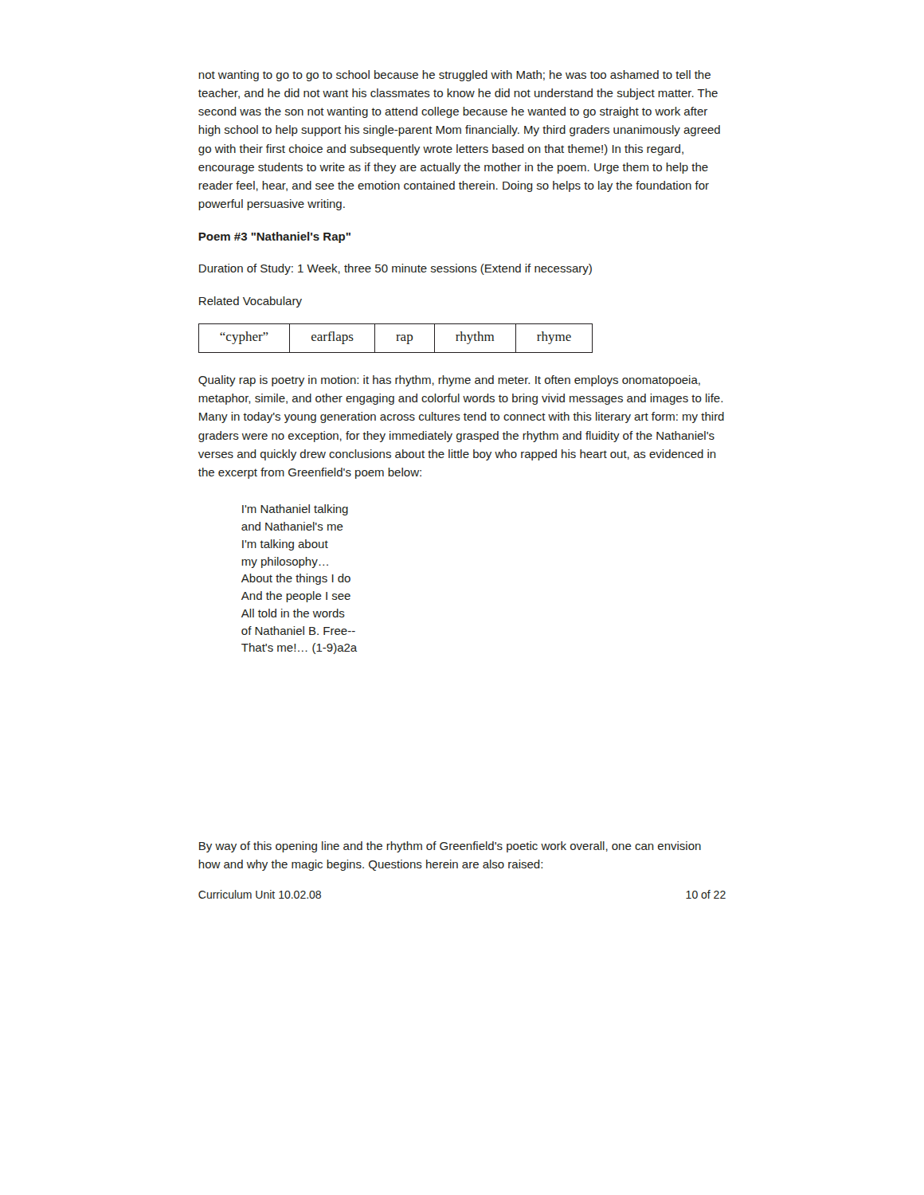not wanting to go to go to school because he struggled with Math; he was too ashamed to tell the teacher, and he did not want his classmates to know he did not understand the subject matter. The second was the son not wanting to attend college because he wanted to go straight to work after high school to help support his single-parent Mom financially. My third graders unanimously agreed go with their first choice and subsequently wrote letters based on that theme!) In this regard, encourage students to write as if they are actually the mother in the poem. Urge them to help the reader feel, hear, and see the emotion contained therein. Doing so helps to lay the foundation for powerful persuasive writing.
Poem #3 "Nathaniel's Rap"
Duration of Study: 1 Week, three 50 minute sessions (Extend if necessary)
Related Vocabulary
| “cypher” | earflaps | rap | rhythm | rhyme |
Quality rap is poetry in motion: it has rhythm, rhyme and meter. It often employs onomatopoeia, metaphor, simile, and other engaging and colorful words to bring vivid messages and images to life. Many in today's young generation across cultures tend to connect with this literary art form: my third graders were no exception, for they immediately grasped the rhythm and fluidity of the Nathaniel's verses and quickly drew conclusions about the little boy who rapped his heart out, as evidenced in the excerpt from Greenfield's poem below:
I'm Nathaniel talking
and Nathaniel's me
I'm talking about
my philosophy…
About the things I do
And the people I see
All told in the words
of Nathaniel B. Free--
That's me!… (1-9)a2a
By way of this opening line and the rhythm of Greenfield's poetic work overall, one can envision how and why the magic begins. Questions herein are also raised:
Curriculum Unit 10.02.08 10 of 22